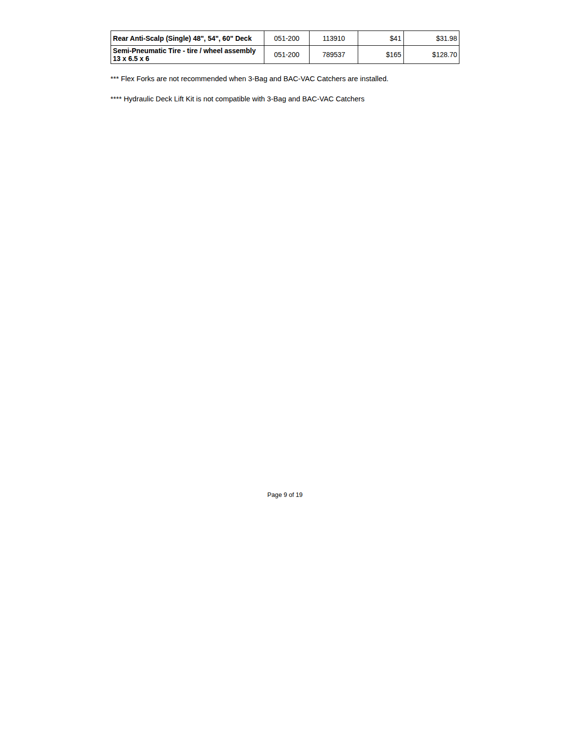| Rear Anti-Scalp (Single) 48", 54", 60" Deck | 051-200 | 113910 | $41 | $31.98 |
| Semi-Pneumatic Tire - tire / wheel assembly 13 x 6.5 x 6 | 051-200 | 789537 | $165 | $128.70 |
*** Flex Forks are not recommended when 3-Bag and BAC-VAC Catchers are installed.
**** Hydraulic Deck Lift Kit is not compatible with 3-Bag and BAC-VAC Catchers
Page 9 of 19